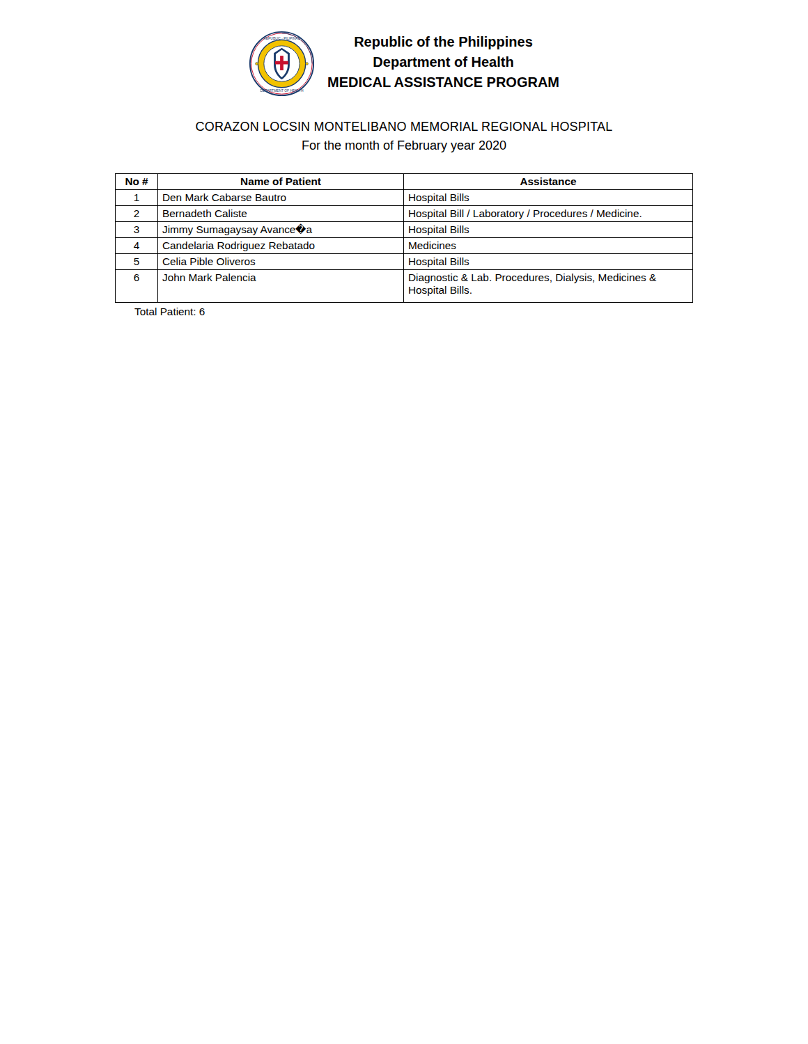REPUBLIC · PILIPINAS DEPARTMENT OF HEALTH
Republic of the Philippines
Department of Health
MEDICAL ASSISTANCE PROGRAM
CORAZON LOCSIN MONTELIBANO MEMORIAL REGIONAL HOSPITAL
For the month of February year 2020
| No # | Name of Patient | Assistance |
| --- | --- | --- |
| 1 | Den Mark Cabarse Bautro | Hospital Bills |
| 2 | Bernadeth Caliste | Hospital Bill / Laboratory / Procedures / Medicine. |
| 3 | Jimmy Sumagaysay Avance�a | Hospital Bills |
| 4 | Candelaria Rodriguez Rebatado | Medicines |
| 5 | Celia Pible Oliveros | Hospital Bills |
| 6 | John Mark Palencia | Diagnostic & Lab. Procedures, Dialysis, Medicines & Hospital Bills. |
Total Patient: 6